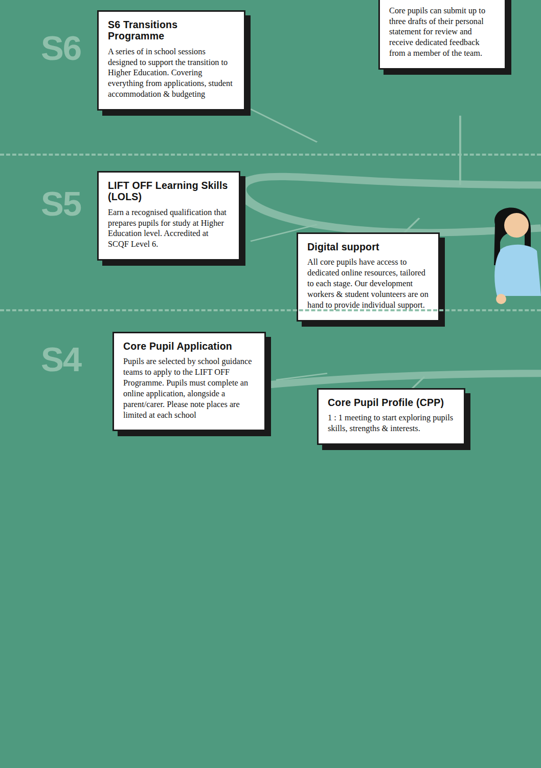S6
S6 Transitions Programme
A series of in school sessions designed to support the transition to Higher Education. Covering everything from applications, student accommodation & budgeting
Personal statement Review service
Core pupils can submit up to three drafts of their personal statement for review and receive dedicated feedback from a member of the team.
S5
LIFT OFF Learning Skills (LOLS)
Earn a recognised qualification that prepares pupils for study at Higher Education level. Accredited at SCQF Level 6.
Digital support
All core pupils have access to dedicated online resources, tailored to each stage. Our development workers & student volunteers are on hand to provide individual support.
S4
Core Pupil Application
Pupils are selected by school guidance teams to apply to the LIFT OFF Programme. Pupils must complete an online application, alongside a parent/carer. Please note places are limited at each school
Core Pupil Profile (CPP)
1 : 1 meeting to start exploring pupils skills, strengths & interests.